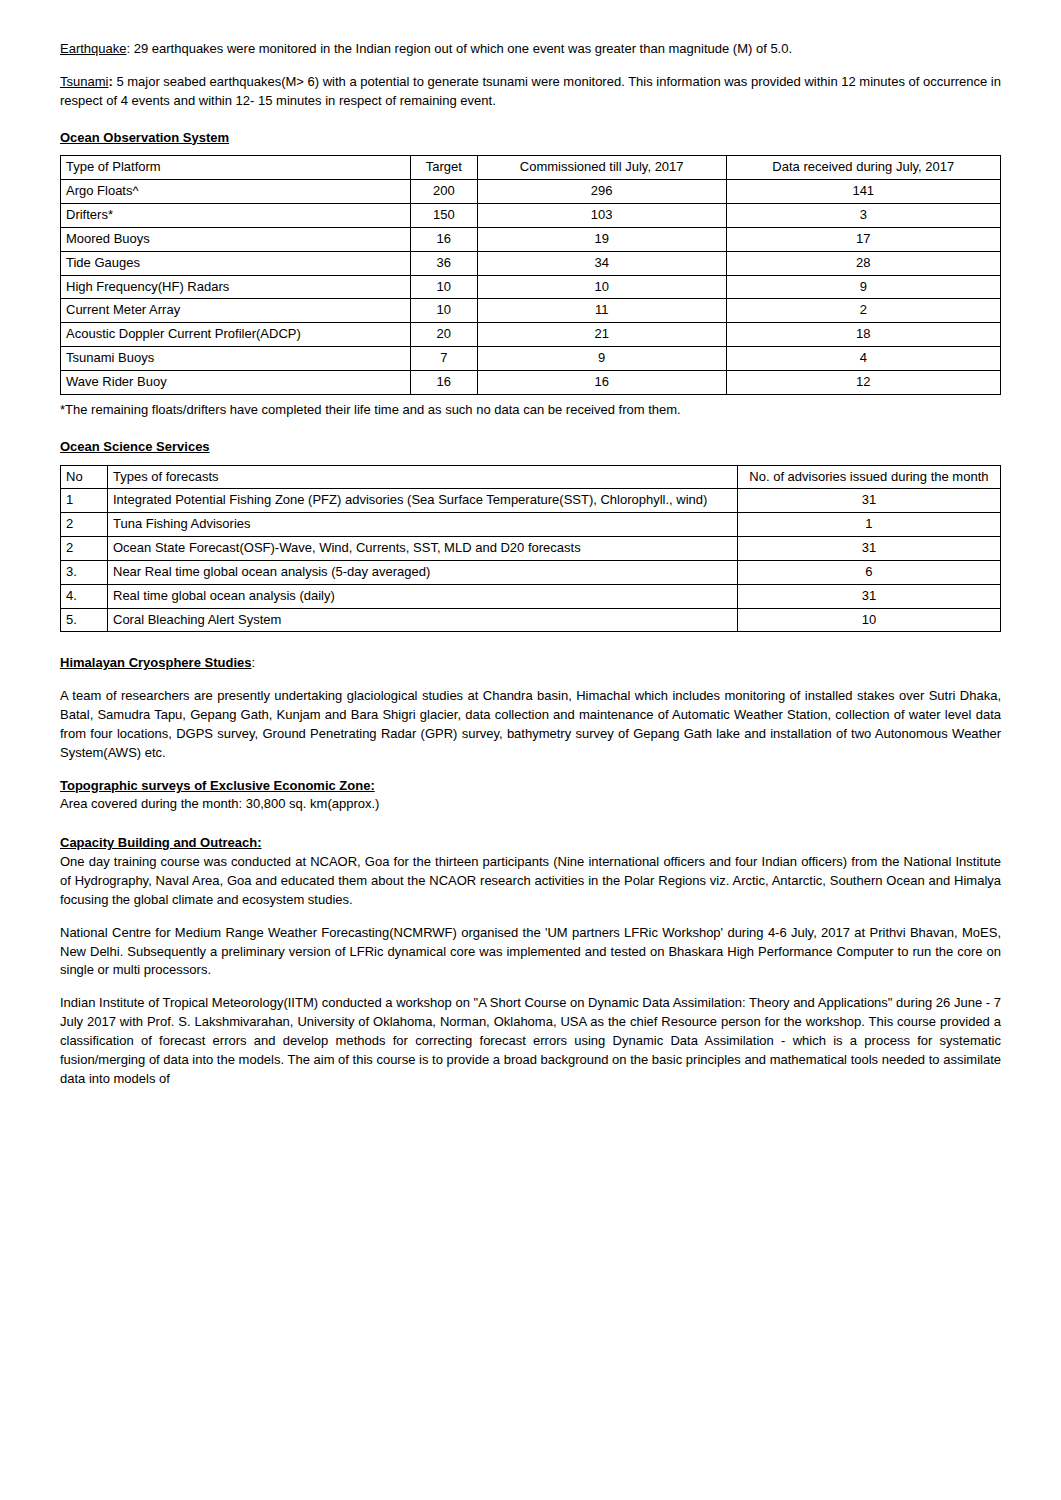Earthquake: 29 earthquakes were monitored in the Indian region out of which one event was greater than magnitude (M) of 5.0.
Tsunami: 5 major seabed earthquakes(M> 6) with a potential to generate tsunami were monitored. This information was provided within 12 minutes of occurrence in respect of 4 events and within 12- 15 minutes in respect of remaining event.
Ocean Observation System
| Type of Platform | Target | Commissioned till July, 2017 | Data received during July, 2017 |
| --- | --- | --- | --- |
| Argo Floats^ | 200 | 296 | 141 |
| Drifters* | 150 | 103 | 3 |
| Moored Buoys | 16 | 19 | 17 |
| Tide Gauges | 36 | 34 | 28 |
| High Frequency(HF) Radars | 10 | 10 | 9 |
| Current Meter Array | 10 | 11 | 2 |
| Acoustic Doppler Current Profiler(ADCP) | 20 | 21 | 18 |
| Tsunami Buoys | 7 | 9 | 4 |
| Wave Rider Buoy | 16 | 16 | 12 |
*The remaining floats/drifters have completed their life time and as such no data can be received from them.
Ocean Science Services
| No | Types of forecasts | No. of advisories issued during the month |
| --- | --- | --- |
| 1 | Integrated Potential Fishing Zone (PFZ) advisories (Sea Surface Temperature(SST), Chlorophyll., wind) | 31 |
| 2 | Tuna Fishing Advisories | 1 |
| 2 | Ocean State Forecast(OSF)-Wave, Wind, Currents, SST, MLD and D20 forecasts | 31 |
| 3. | Near Real time global ocean analysis (5-day averaged) | 6 |
| 4. | Real time global ocean analysis (daily) | 31 |
| 5. | Coral Bleaching Alert System | 10 |
Himalayan Cryosphere Studies:
A team of researchers are presently undertaking glaciological studies at Chandra basin, Himachal which includes monitoring of installed stakes over Sutri Dhaka, Batal, Samudra Tapu, Gepang Gath, Kunjam and Bara Shigri glacier, data collection and maintenance of Automatic Weather Station, collection of water level data from four locations, DGPS survey, Ground Penetrating Radar (GPR) survey, bathymetry survey of Gepang Gath lake and installation of two Autonomous Weather System(AWS) etc.
Topographic surveys of Exclusive Economic Zone:
Area covered during the month: 30,800 sq. km(approx.)
Capacity Building and Outreach:
One day training course was conducted at NCAOR, Goa for the thirteen participants (Nine international officers and four Indian officers) from the National Institute of Hydrography, Naval Area, Goa and educated them about the NCAOR research activities in the Polar Regions viz. Arctic, Antarctic, Southern Ocean and Himalya focusing the global climate and ecosystem studies.
National Centre for Medium Range Weather Forecasting(NCMRWF) organised the 'UM partners LFRic Workshop' during 4-6 July, 2017 at Prithvi Bhavan, MoES, New Delhi. Subsequently a preliminary version of LFRic dynamical core was implemented and tested on Bhaskara High Performance Computer to run the core on single or multi processors.
Indian Institute of Tropical Meteorology(IITM) conducted a workshop on "A Short Course on Dynamic Data Assimilation: Theory and Applications" during 26 June - 7 July 2017 with Prof. S. Lakshmivarahan, University of Oklahoma, Norman, Oklahoma, USA as the chief Resource person for the workshop. This course provided a classification of forecast errors and develop methods for correcting forecast errors using Dynamic Data Assimilation - which is a process for systematic fusion/merging of data into the models. The aim of this course is to provide a broad background on the basic principles and mathematical tools needed to assimilate data into models of